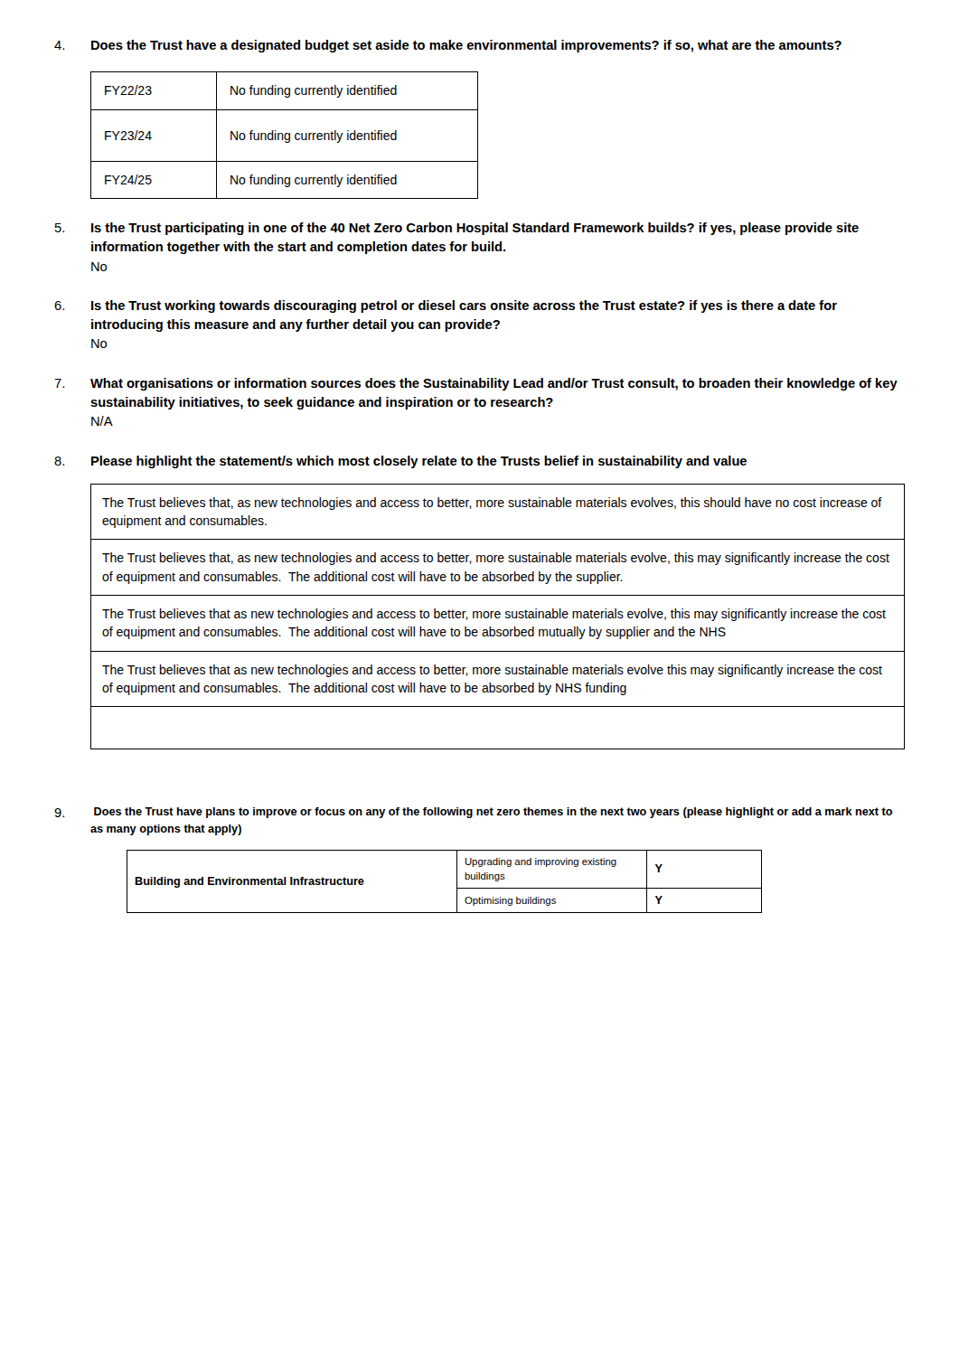Does the Trust have a designated budget set aside to make environmental improvements? if so, what are the amounts?
| FY22/23 | No funding currently identified |
| FY23/24 | No funding currently identified |
| FY24/25 | No funding currently identified |
Is the Trust participating in one of the 40 Net Zero Carbon Hospital Standard Framework builds? if yes, please provide site information together with the start and completion dates for build.
No
Is the Trust working towards discouraging petrol or diesel cars onsite across the Trust estate? if yes is there a date for introducing this measure and any further detail you can provide?
No
What organisations or information sources does the Sustainability Lead and/or Trust consult, to broaden their knowledge of key sustainability initiatives, to seek guidance and inspiration or to research?
N/A
Please highlight the statement/s which most closely relate to the Trusts belief in sustainability and value
| The Trust believes that, as new technologies and access to better, more sustainable materials evolves, this should have no cost increase of equipment and consumables. |
| The Trust believes that, as new technologies and access to better, more sustainable materials evolve, this may significantly increase the cost of equipment and consumables. The additional cost will have to be absorbed by the supplier. |
| The Trust believes that as new technologies and access to better, more sustainable materials evolve, this may significantly increase the cost of equipment and consumables. The additional cost will have to be absorbed mutually by supplier and the NHS |
| The Trust believes that as new technologies and access to better, more sustainable materials evolve this may significantly increase the cost of equipment and consumables. The additional cost will have to be absorbed by NHS funding |
Does the Trust have plans to improve or focus on any of the following net zero themes in the next two years (please highlight or add a mark next to as many options that apply)
| Building and Environmental Infrastructure | Upgrading and improving existing buildings | Y |
| Optimising buildings | Y |